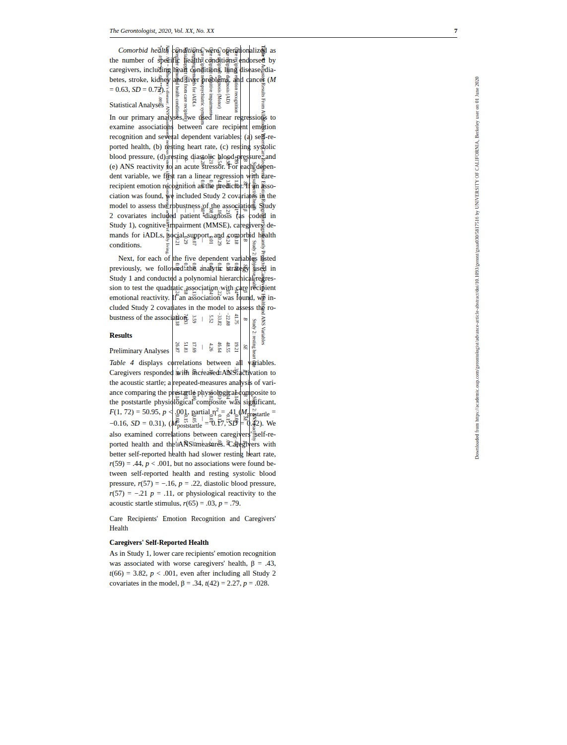The Gerontologist, 2020, Vol. XX, No. XX
7
Downloaded from https://academic.oup.com/gerontologist/advance-article-abstract/doi/10.1093/geront/gnaa030/5817516 by UNIVERSITY OF CALIFORNIA, Berkeley user on 01 June 2020
Comorbid health conditions were operationalized as the number of specific health conditions endorsed by caregivers, including heart conditions, lung disease, diabetes, stroke, kidney and liver problems, and cancer (M = 0.63, SD = 0.72).
Statistical Analyses
In our primary analyses, we used linear regressions to examine associations between care recipient emotion recognition and several dependent variables: (a) self-reported health, (b) resting heart rate, (c) resting systolic blood pressure, (d) resting diastolic blood pressure, and (e) ANS reactivity to an acute stressor. For each dependent variable, we first ran a linear regression with care-recipient emotion recognition as the predictor. If an association was found, we included Study 2 covariates in the model to assess the robustness of the association. Study 2 covariates included patient diagnosis (as coded in Study 1), cognitive impairment (MMSE), caregivers' demands for iADLs, social support, and comorbid health conditions.
Next, for each of the five dependent variables listed previously, we followed the analytic strategy used in Study 1 and conducted a polynomial hierarchical regression to test the quadratic association with care recipient emotional reactivity. If an association was found, we included Study 2 covariates in the model to assess the robustness of the association.
Results
Preliminary Analyses
Table 4 displays correlations between all variables. Caregivers responded with increased ANS activation to the acoustic startle; a repeated-measures analysis of variance comparing the prestartle physiological composite to the poststartle physiological composite was significant, F(1, 72) = 50.95, p < .001, partial η2 = .41 (Mprestartle = −0.16, SD = 0.31), (Mpoststartle = 0.17, SD = 0.42). We also examined correlations between caregivers' self-reported health and the ANS measures. Caregivers with better self-reported health had slower resting heart rate, r(59) = .44, p < .001, but no associations were found between self-reported health and resting systolic blood pressure, r(57) = −.16, p = .22, diastolic blood pressure, r(57) = −.21 p = .11, or physiological reactivity to the acoustic startle stimulus, r(65) = .03, p = .79.
Care Recipients' Emotion Recognition and Caregivers' Health
Caregivers' Self-Reported Health
As in Study 1, lower care recipients' emotion recognition was associated with worse caregivers' health, β = .43, t(66) = 3.82, p < .001, even after including all Study 2 covariates in the model, β = .34, t(42) = 2.27, p = .028.
Table 4. Adjusted Results From All Models Where Care Recipients' Emotion Recognition Significantly Predicted Caregivers' Health and ANS Variables
| | Study 1: subjective health | Study 2: subjective health | Study 2: resting heart rate | Study 2: ANS reactivity |
| --- | --- | --- | --- | --- |
| | B | SE | β | B | SE | β | B | SE | β | B | SE | β |
| Care recipient emotion recognition | 4.89 | 1.82 | .31** | 0.18 | 0.08 | .34* | 41.75 | 19.21 | .36* | −0.14 | 0.06 | −.43* |
| Care recipient diagnosis (AD) | −6.98 | 3.81 | −.21 | 0.24 | 0.20 | .15 | −22.88 | 48.55 | −.07 | 0.04 | 0.15 | .04 |
| Care recipient diagnosis (Motor) | −6.54 | 4.43 | −.16 | −0.29 | 0.18 | −.22 | −33.82 | 46.64 | −.11 | 0.03 | 0.13 | .03 |
| Care recipient cognitive impairment | 0.21 | 0.28 | .08 | 0.01 | 0.02 | .04 | 5.52 | 4.26 | .19 | −0.02 | 0.01 | −.21 |
| Care recipient neuropsychiatric symptom | −0.28 | 0.08 | −.40** | — | — | — | — | — | — | — | — | — |
| Caregiving demands for iADLs | — | — | — | −0.07 | 0.07 | −.13 | 3.59 | 17.69 | .03 | −0.06 | 0.05 | −.18 |
| Social support (not from care recipient) | — | — | — | 0.29 | 0.21 | .18 | 74.93 | 51.83 | .21 | 0.01 | 0.15 | .01 |
| Caregiver comorbid health conditions | — | — | — | −0.21 | 0.11 | −.24 | −34.18 | 26.87 | −.18 | −0.14 | 0.08 | −.26 |
Note: AD = Alzheimer's disease; ANS = autonomic nervous system; iADL = instrumental activities of daily living.
*p < .05. **p < .01. ***p < .001.